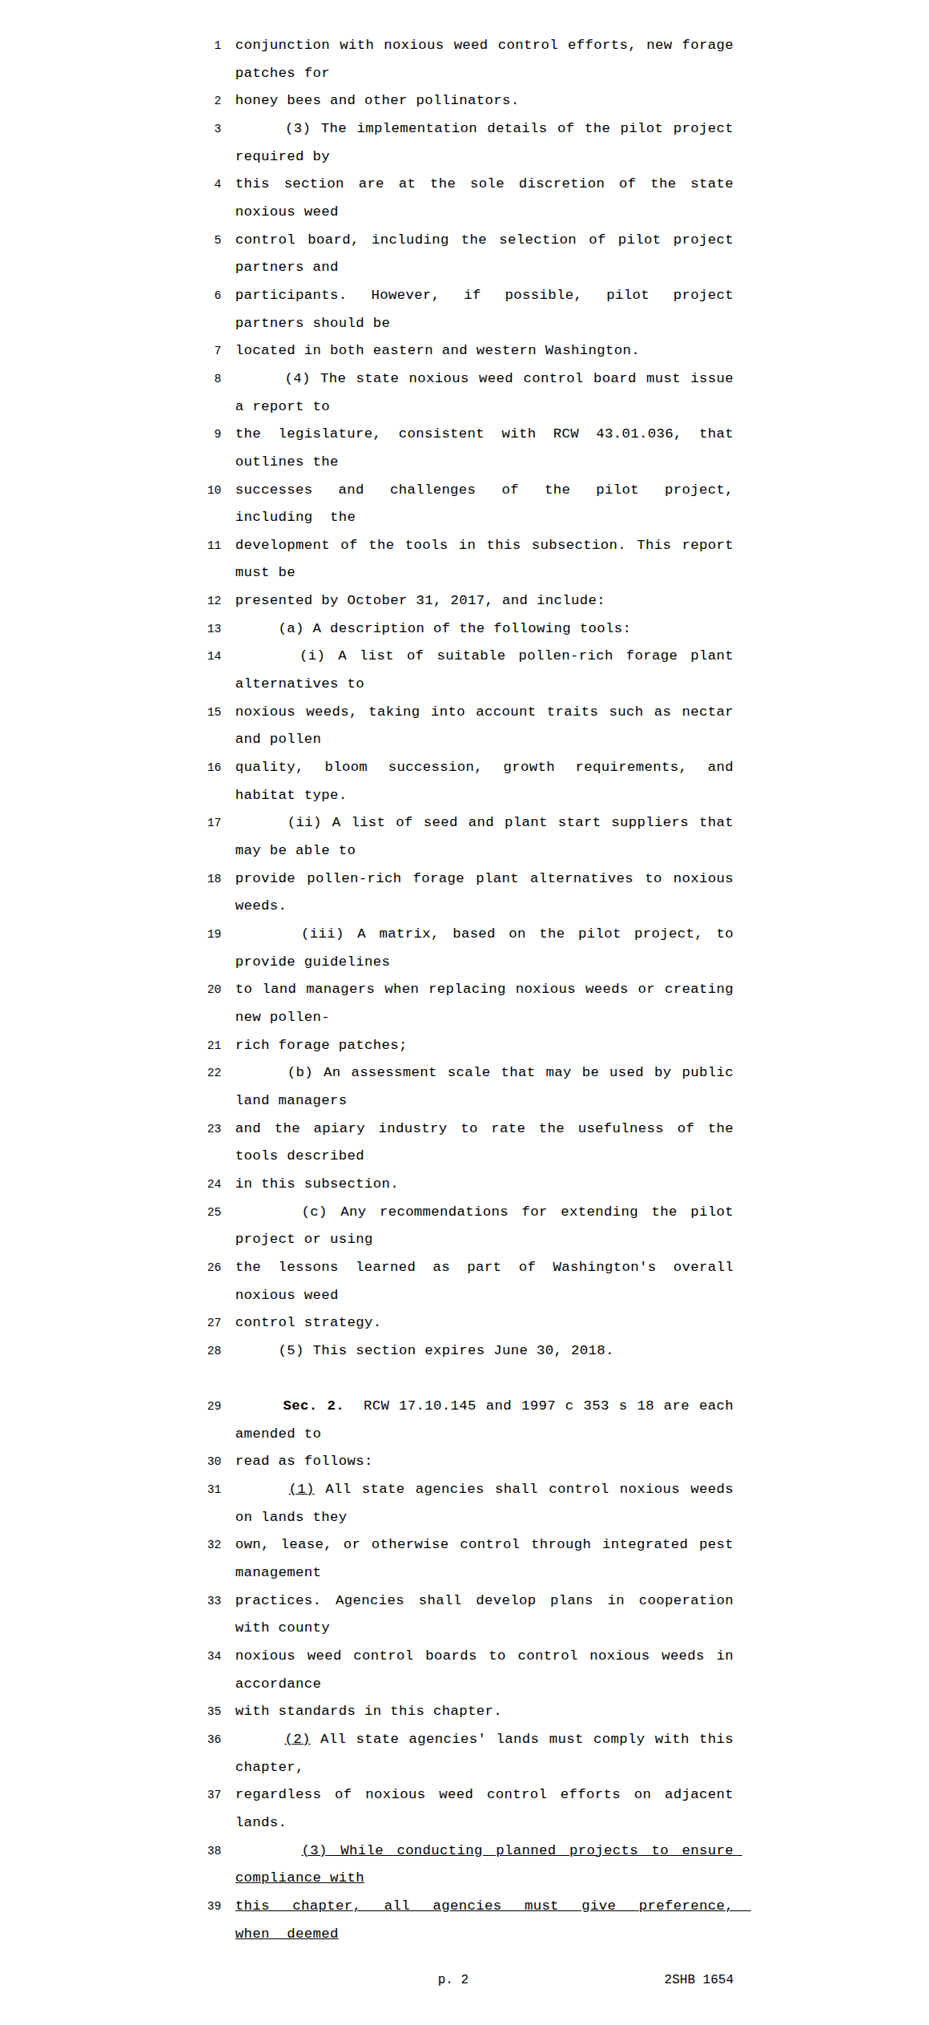1
conjunction with noxious weed control efforts, new forage patches for
2
honey bees and other pollinators.
3
(3) The implementation details of the pilot project required by
4
this section are at the sole discretion of the state noxious weed
5
control board, including the selection of pilot project partners and
6
participants. However, if possible, pilot project partners should be
7
located in both eastern and western Washington.
8
(4) The state noxious weed control board must issue a report to
9
the legislature, consistent with RCW 43.01.036, that outlines the
10
successes and challenges of the pilot project, including the
11
development of the tools in this subsection. This report must be
12
presented by October 31, 2017, and include:
13
(a) A description of the following tools:
14
(i) A list of suitable pollen-rich forage plant alternatives to
15
noxious weeds, taking into account traits such as nectar and pollen
16
quality, bloom succession, growth requirements, and habitat type.
17
(ii) A list of seed and plant start suppliers that may be able to
18
provide pollen-rich forage plant alternatives to noxious weeds.
19
(iii) A matrix, based on the pilot project, to provide guidelines
20
to land managers when replacing noxious weeds or creating new pollen-
21
rich forage patches;
22
(b) An assessment scale that may be used by public land managers
23
and the apiary industry to rate the usefulness of the tools described
24
in this subsection.
25
(c) Any recommendations for extending the pilot project or using
26
the lessons learned as part of Washington's overall noxious weed
27
control strategy.
28
(5) This section expires June 30, 2018.
29
Sec. 2. RCW 17.10.145 and 1997 c 353 s 18 are each amended to
30
read as follows:
31
(1) All state agencies shall control noxious weeds on lands they
32
own, lease, or otherwise control through integrated pest management
33
practices. Agencies shall develop plans in cooperation with county
34
noxious weed control boards to control noxious weeds in accordance
35
with standards in this chapter.
36
(2) All state agencies' lands must comply with this chapter,
37
regardless of noxious weed control efforts on adjacent lands.
38
(3) While conducting planned projects to ensure compliance with
39
this chapter, all agencies must give preference, when deemed
p. 2 2SHB 1654